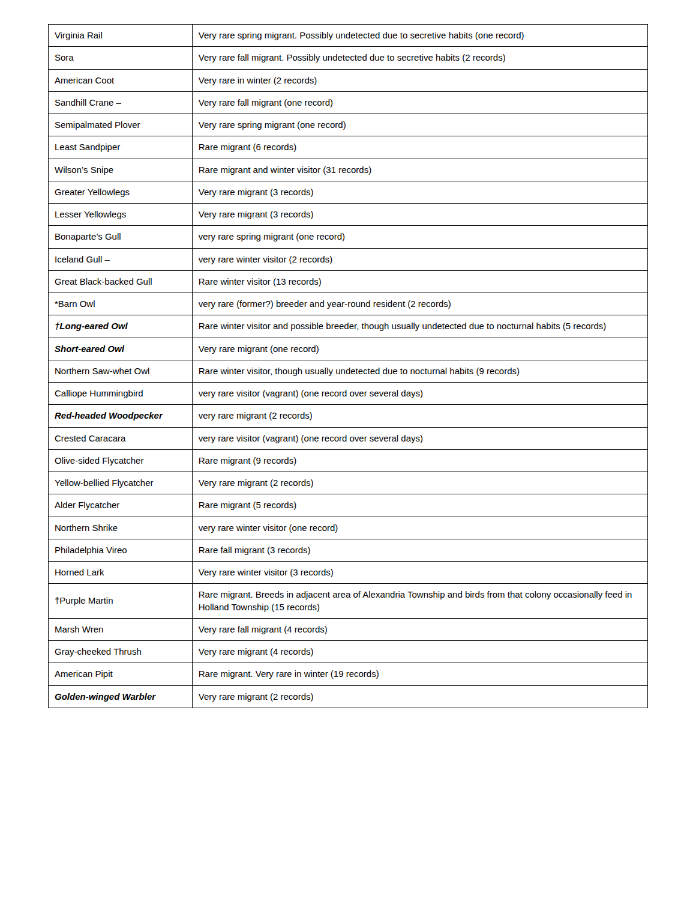| Virginia Rail | Very rare spring migrant. Possibly undetected due to secretive habits (one record) |
| Sora | Very rare fall migrant. Possibly undetected due to secretive habits (2 records) |
| American Coot | Very rare in winter (2 records) |
| Sandhill Crane – | Very rare fall migrant (one record) |
| Semipalmated Plover | Very rare spring migrant (one record) |
| Least Sandpiper | Rare migrant (6 records) |
| Wilson’s Snipe | Rare migrant and winter visitor (31 records) |
| Greater Yellowlegs | Very rare migrant (3 records) |
| Lesser Yellowlegs | Very rare migrant (3 records) |
| Bonaparte’s Gull | very rare spring migrant (one record) |
| Iceland Gull – | very rare winter visitor (2 records) |
| Great Black-backed Gull | Rare winter visitor (13 records) |
| *Barn Owl | very rare (former?) breeder and year-round resident (2 records) |
| †Long-eared Owl | Rare winter visitor and possible breeder, though usually undetected due to nocturnal habits (5 records) |
| Short-eared Owl | Very rare migrant (one record) |
| Northern Saw-whet Owl | Rare winter visitor, though usually undetected due to nocturnal habits (9 records) |
| Calliope Hummingbird | very rare visitor (vagrant) (one record over several days) |
| Red-headed Woodpecker | very rare migrant (2 records) |
| Crested Caracara | very rare visitor (vagrant) (one record over several days) |
| Olive-sided Flycatcher | Rare migrant (9 records) |
| Yellow-bellied Flycatcher | Very rare migrant (2 records) |
| Alder Flycatcher | Rare migrant (5 records) |
| Northern Shrike | very rare winter visitor (one record) |
| Philadelphia Vireo | Rare fall migrant (3 records) |
| Horned Lark | Very rare winter visitor (3 records) |
| †Purple Martin | Rare migrant. Breeds in adjacent area of Alexandria Township and birds from that colony occasionally feed in Holland Township (15 records) |
| Marsh Wren | Very rare fall migrant (4 records) |
| Gray-cheeked Thrush | Very rare migrant (4 records) |
| American Pipit | Rare migrant. Very rare in winter (19 records) |
| Golden-winged Warbler | Very rare migrant (2 records) |